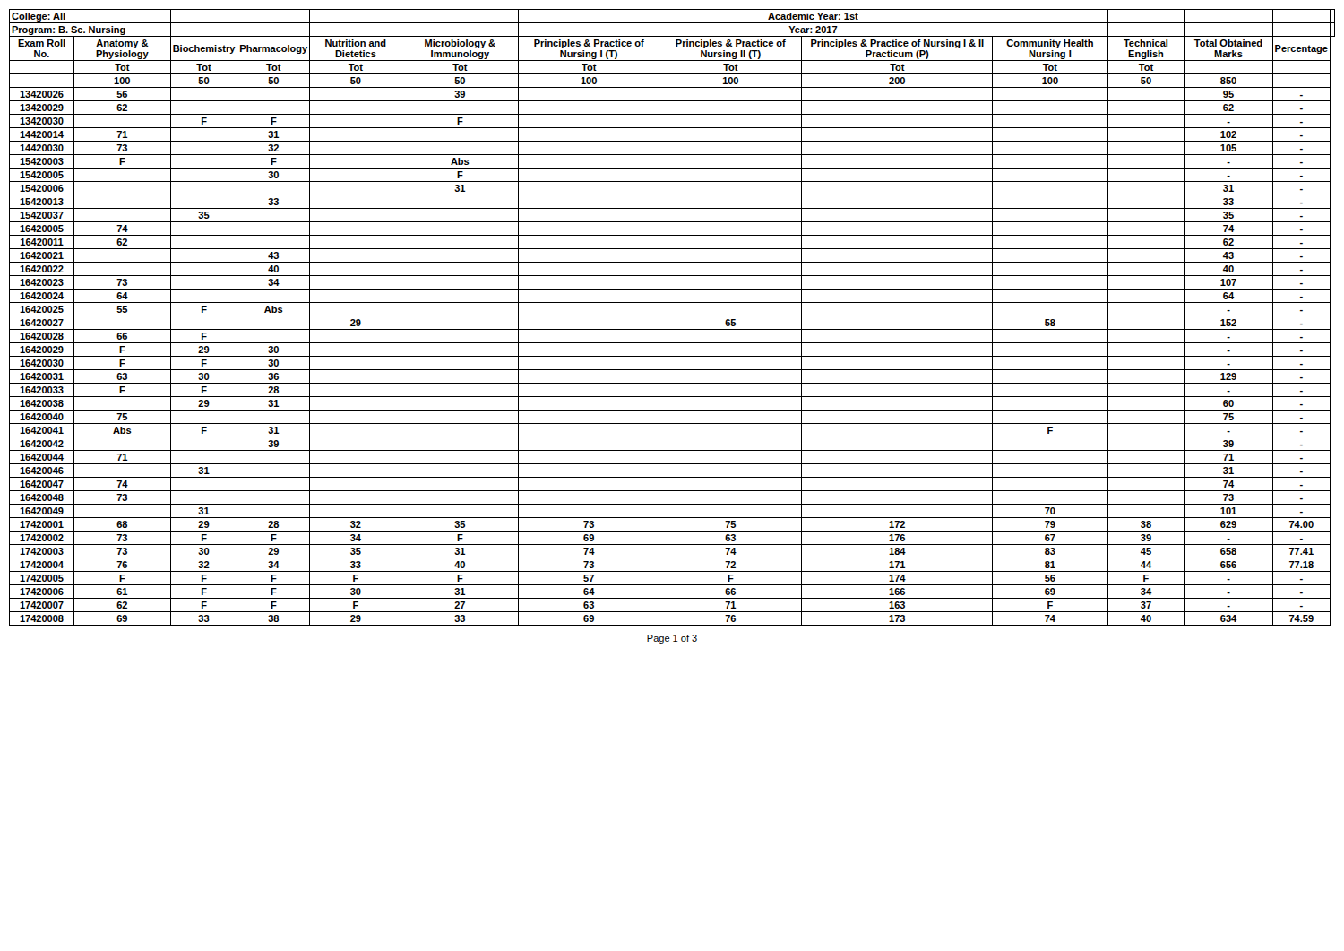| College: All | | | | | Academic Year: 1st | | | | |
| Program: B. Sc. Nursing | | | | | Year: 2017 | | | | |
| Exam Roll No. | Anatomy & Physiology | Biochemistry | Pharmacology | Nutrition and Dietetics | Microbiology & Immunology | Principles & Practice of Nursing I (T) | Principles & Practice of Nursing II (T) | Principles & Practice of Nursing I & II Practicum (P) | Community Health Nursing I | Technical English | Total Obtained Marks | Percentage |
| | Tot | Tot | Tot | Tot | Tot | Tot | Tot | Tot | Tot | Tot | | |
| | 100 | 50 | 50 | 50 | 50 | 100 | 100 | 200 | 100 | 50 | 850 | |
| 13420026 | 56 | | | | 39 | | | | | | 95 | - |
| 13420029 | 62 | | | | | | | | | | 62 | - |
| 13420030 | | F | F | | F | | | | | | - | - |
| 14420014 | 71 | | 31 | | | | | | | | 102 | - |
| 14420030 | 73 | | 32 | | | | | | | | 105 | - |
| 15420003 | F | | F | | Abs | | | | | | - | - |
| 15420005 | | | 30 | | F | | | | | | - | - |
| 15420006 | | | | | 31 | | | | | | 31 | - |
| 15420013 | | | 33 | | | | | | | | 33 | - |
| 15420037 | | 35 | | | | | | | | | 35 | - |
| 16420005 | 74 | | | | | | | | | | 74 | - |
| 16420011 | 62 | | | | | | | | | | 62 | - |
| 16420021 | | | 43 | | | | | | | | 43 | - |
| 16420022 | | | 40 | | | | | | | | 40 | - |
| 16420023 | 73 | | 34 | | | | | | | | 107 | - |
| 16420024 | 64 | | | | | | | | | | 64 | - |
| 16420025 | 55 | F | Abs | | | | | | | | - | - |
| 16420027 | | | | 29 | | | 65 | | 58 | | 152 | - |
| 16420028 | 66 | F | | | | | | | | | - | - |
| 16420029 | F | 29 | 30 | | | | | | | | - | - |
| 16420030 | F | F | 30 | | | | | | | | - | - |
| 16420031 | 63 | 30 | 36 | | | | | | | | 129 | - |
| 16420033 | F | F | 28 | | | | | | | | - | - |
| 16420038 | | 29 | 31 | | | | | | | | 60 | - |
| 16420040 | 75 | | | | | | | | | | 75 | - |
| 16420041 | Abs | F | 31 | | | | | | F | | - | - |
| 16420042 | | | 39 | | | | | | | | 39 | - |
| 16420044 | 71 | | | | | | | | | | 71 | - |
| 16420046 | | 31 | | | | | | | | | 31 | - |
| 16420047 | 74 | | | | | | | | | | 74 | - |
| 16420048 | 73 | | | | | | | | | | 73 | - |
| 16420049 | | 31 | | | | | | | 70 | | 101 | - |
| 17420001 | 68 | 29 | 28 | 32 | 35 | 73 | 75 | 172 | 79 | 38 | 629 | 74.00 |
| 17420002 | 73 | F | F | 34 | F | 69 | 63 | 176 | 67 | 39 | - | - |
| 17420003 | 73 | 30 | 29 | 35 | 31 | 74 | 74 | 184 | 83 | 45 | 658 | 77.41 |
| 17420004 | 76 | 32 | 34 | 33 | 40 | 73 | 72 | 171 | 81 | 44 | 656 | 77.18 |
| 17420005 | F | F | F | F | F | 57 | F | 174 | 56 | F | - | - |
| 17420006 | 61 | F | F | 30 | 31 | 64 | 66 | 166 | 69 | 34 | - | - |
| 17420007 | 62 | F | F | F | 27 | 63 | 71 | 163 | F | 37 | - | - |
| 17420008 | 69 | 33 | 38 | 29 | 33 | 69 | 76 | 173 | 74 | 40 | 634 | 74.59 |
Page 1 of 3